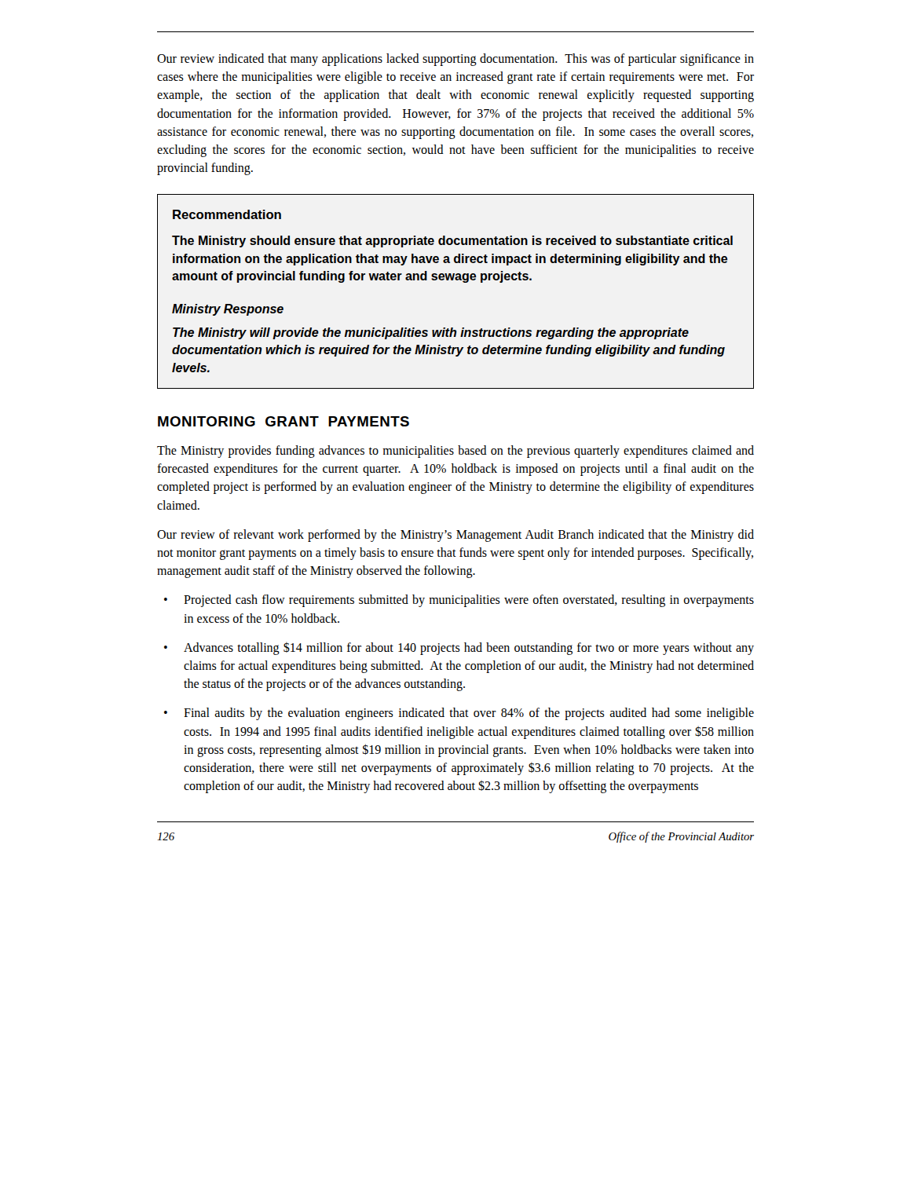Our review indicated that many applications lacked supporting documentation. This was of particular significance in cases where the municipalities were eligible to receive an increased grant rate if certain requirements were met. For example, the section of the application that dealt with economic renewal explicitly requested supporting documentation for the information provided. However, for 37% of the projects that received the additional 5% assistance for economic renewal, there was no supporting documentation on file. In some cases the overall scores, excluding the scores for the economic section, would not have been sufficient for the municipalities to receive provincial funding.
Recommendation
The Ministry should ensure that appropriate documentation is received to substantiate critical information on the application that may have a direct impact in determining eligibility and the amount of provincial funding for water and sewage projects.
Ministry Response
The Ministry will provide the municipalities with instructions regarding the appropriate documentation which is required for the Ministry to determine funding eligibility and funding levels.
MONITORING GRANT PAYMENTS
The Ministry provides funding advances to municipalities based on the previous quarterly expenditures claimed and forecasted expenditures for the current quarter. A 10% holdback is imposed on projects until a final audit on the completed project is performed by an evaluation engineer of the Ministry to determine the eligibility of expenditures claimed.
Our review of relevant work performed by the Ministry’s Management Audit Branch indicated that the Ministry did not monitor grant payments on a timely basis to ensure that funds were spent only for intended purposes. Specifically, management audit staff of the Ministry observed the following.
Projected cash flow requirements submitted by municipalities were often overstated, resulting in overpayments in excess of the 10% holdback.
Advances totalling $14 million for about 140 projects had been outstanding for two or more years without any claims for actual expenditures being submitted. At the completion of our audit, the Ministry had not determined the status of the projects or of the advances outstanding.
Final audits by the evaluation engineers indicated that over 84% of the projects audited had some ineligible costs. In 1994 and 1995 final audits identified ineligible actual expenditures claimed totalling over $58 million in gross costs, representing almost $19 million in provincial grants. Even when 10% holdbacks were taken into consideration, there were still net overpayments of approximately $3.6 million relating to 70 projects. At the completion of our audit, the Ministry had recovered about $2.3 million by offsetting the overpayments
126 Office of the Provincial Auditor